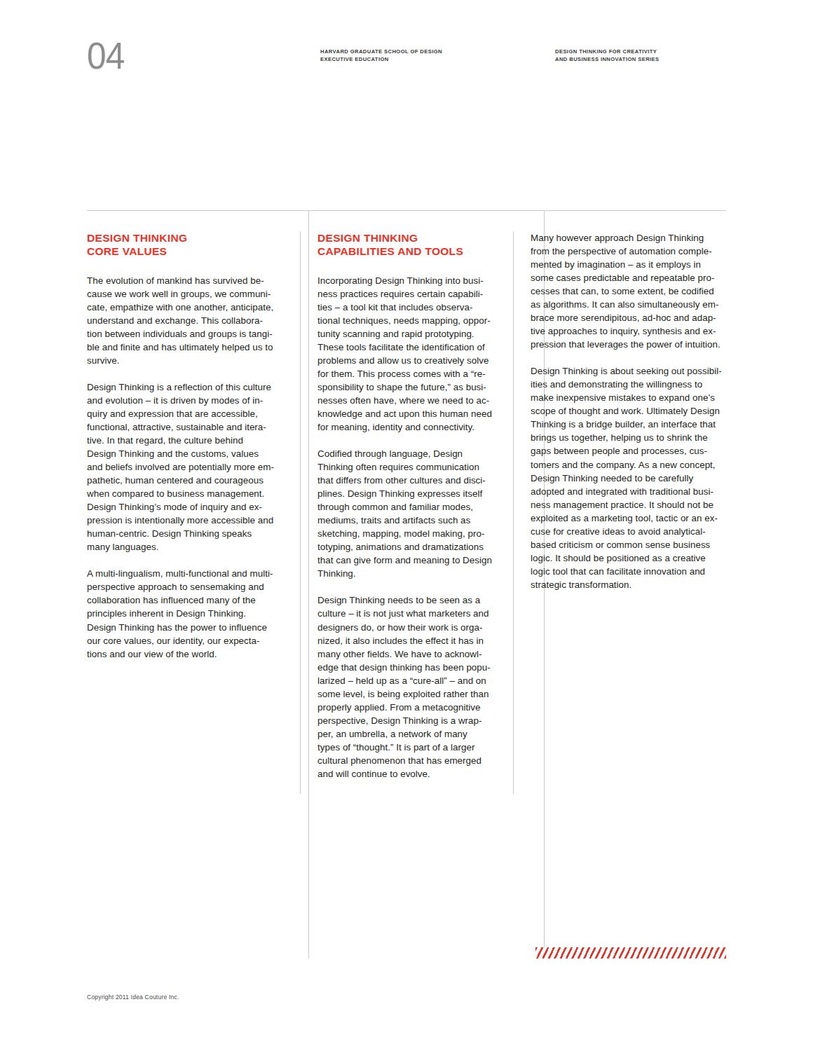04
Harvard Graduate School of Design
Executive Education
Design Thinking for Creativity
and Business Innovation Series
Design Thinking
Core Values
The evolution of mankind has survived because we work well in groups, we communicate, empathize with one another, anticipate, understand and exchange. This collaboration between individuals and groups is tangible and finite and has ultimately helped us to survive.
Design Thinking is a reflection of this culture and evolution – it is driven by modes of inquiry and expression that are accessible, functional, attractive, sustainable and iterative. In that regard, the culture behind Design Thinking and the customs, values and beliefs involved are potentially more empathetic, human centered and courageous when compared to business management. Design Thinking’s mode of inquiry and expression is intentionally more accessible and human-centric. Design Thinking speaks many languages.
A multi-lingualism, multi-functional and multi-perspective approach to sensemaking and collaboration has influenced many of the principles inherent in Design Thinking. Design Thinking has the power to influence our core values, our identity, our expectations and our view of the world.
Design Thinking
Capabilities and Tools
Incorporating Design Thinking into business practices requires certain capabilities – a tool kit that includes observational techniques, needs mapping, opportunity scanning and rapid prototyping. These tools facilitate the identification of problems and allow us to creatively solve for them. This process comes with a “responsibility to shape the future,” as businesses often have, where we need to acknowledge and act upon this human need for meaning, identity and connectivity.
Codified through language, Design Thinking often requires communication that differs from other cultures and disciplines. Design Thinking expresses itself through common and familiar modes, mediums, traits and artifacts such as sketching, mapping, model making, prototyping, animations and dramatizations that can give form and meaning to Design Thinking.
Design Thinking needs to be seen as a culture – it is not just what marketers and designers do, or how their work is organized, it also includes the effect it has in many other fields. We have to acknowledge that design thinking has been popularized – held up as a “cure-all” – and on some level, is being exploited rather than properly applied. From a metacognitive perspective, Design Thinking is a wrapper, an umbrella, a network of many types of “thought.” It is part of a larger cultural phenomenon that has emerged and will continue to evolve.
Many however approach Design Thinking from the perspective of automation complemented by imagination – as it employs in some cases predictable and repeatable processes that can, to some extent, be codified as algorithms. It can also simultaneously embrace more serendipitous, ad-hoc and adaptive approaches to inquiry, synthesis and expression that leverages the power of intuition.
Design Thinking is about seeking out possibilities and demonstrating the willingness to make inexpensive mistakes to expand one’s scope of thought and work. Ultimately Design Thinking is a bridge builder, an interface that brings us together, helping us to shrink the gaps between people and processes, customers and the company. As a new concept, Design Thinking needed to be carefully adopted and integrated with traditional business management practice. It should not be exploited as a marketing tool, tactic or an excuse for creative ideas to avoid analytical-based criticism or common sense business logic. It should be positioned as a creative logic tool that can facilitate innovation and strategic transformation.
Copyright 2011 Idea Couture Inc.